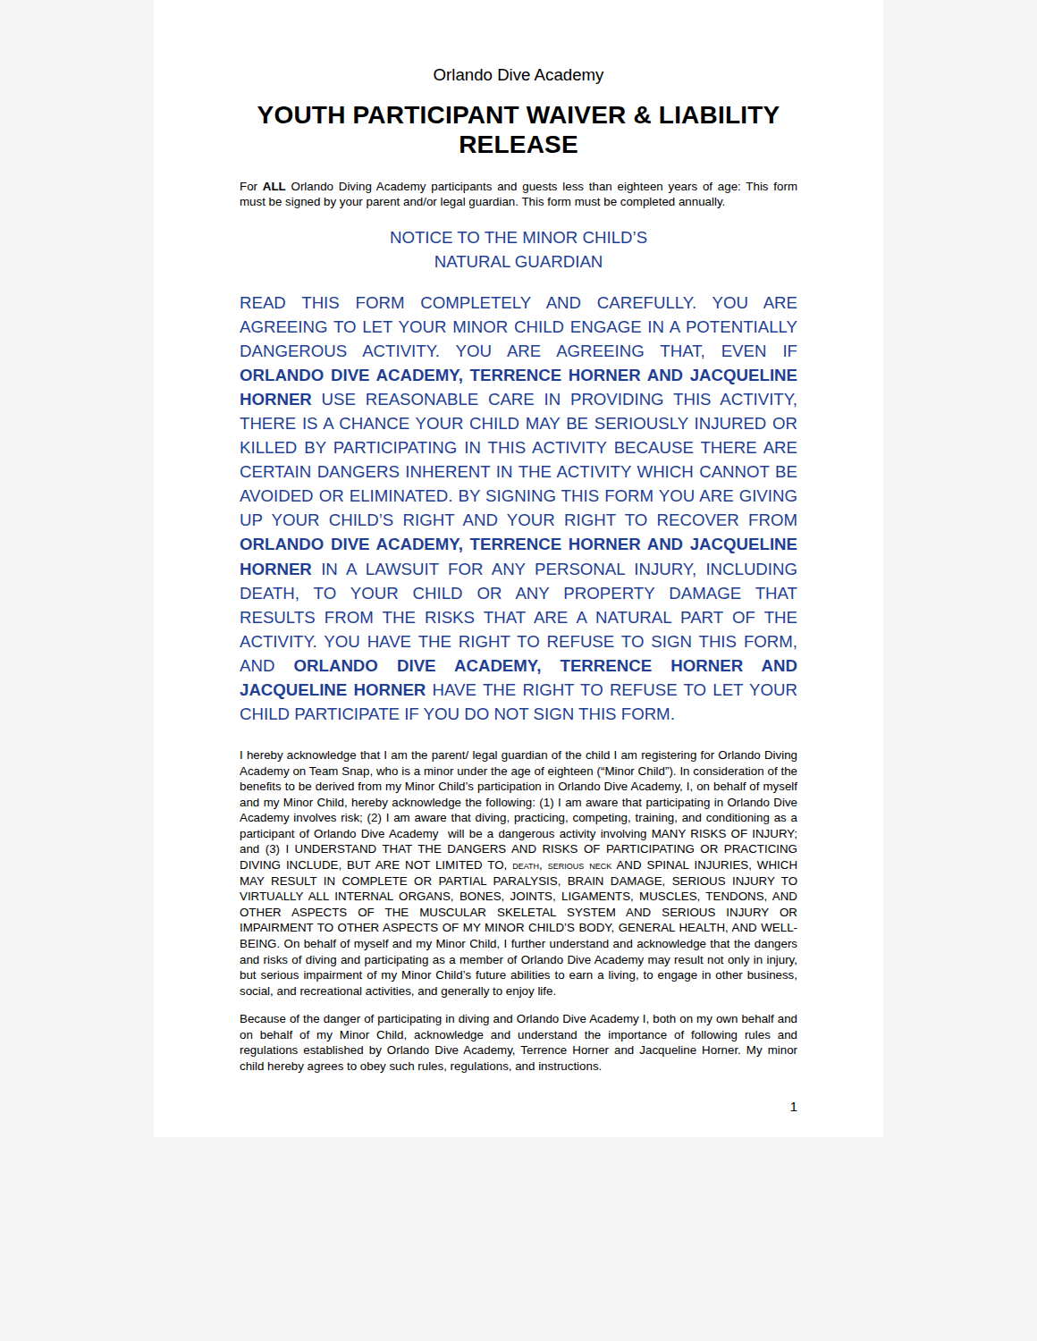Orlando Dive Academy
YOUTH PARTICIPANT WAIVER & LIABILITY RELEASE
For ALL Orlando Diving Academy participants and guests less than eighteen years of age: This form must be signed by your parent and/or legal guardian. This form must be completed annually.
NOTICE TO THE MINOR CHILD’S
NATURAL GUARDIAN
READ THIS FORM COMPLETELY AND CAREFULLY. YOU ARE AGREEING TO LET YOUR MINOR CHILD ENGAGE IN A POTENTIALLY DANGEROUS ACTIVITY. YOU ARE AGREEING THAT, EVEN IF ORLANDO DIVE ACADEMY, TERRENCE HORNER AND JACQUELINE HORNER USE REASONABLE CARE IN PROVIDING THIS ACTIVITY, THERE IS A CHANCE YOUR CHILD MAY BE SERIOUSLY INJURED OR KILLED BY PARTICIPATING IN THIS ACTIVITY BECAUSE THERE ARE CERTAIN DANGERS INHERENT IN THE ACTIVITY WHICH CANNOT BE AVOIDED OR ELIMINATED. BY SIGNING THIS FORM YOU ARE GIVING UP YOUR CHILD’S RIGHT AND YOUR RIGHT TO RECOVER FROM ORLANDO DIVE ACADEMY, TERRENCE HORNER AND JACQUELINE HORNER IN A LAWSUIT FOR ANY PERSONAL INJURY, INCLUDING DEATH, TO YOUR CHILD OR ANY PROPERTY DAMAGE THAT RESULTS FROM THE RISKS THAT ARE A NATURAL PART OF THE ACTIVITY. YOU HAVE THE RIGHT TO REFUSE TO SIGN THIS FORM, AND ORLANDO DIVE ACADEMY, TERRENCE HORNER AND JACQUELINE HORNER HAVE THE RIGHT TO REFUSE TO LET YOUR CHILD PARTICIPATE IF YOU DO NOT SIGN THIS FORM.
I hereby acknowledge that I am the parent/ legal guardian of the child I am registering for Orlando Diving Academy on Team Snap, who is a minor under the age of eighteen (“Minor Child”). In consideration of the benefits to be derived from my Minor Child’s participation in Orlando Dive Academy, I, on behalf of myself and my Minor Child, hereby acknowledge the following: (1) I am aware that participating in Orlando Dive Academy involves risk; (2) I am aware that diving, practicing, competing, training, and conditioning as a participant of Orlando Dive Academy will be a dangerous activity involving MANY RISKS OF INJURY; and (3) I UNDERSTAND THAT THE DANGERS AND RISKS OF PARTICIPATING OR PRACTICING DIVING INCLUDE, BUT ARE NOT LIMITED TO, death, serious neck AND SPINAL INJURIES, WHICH MAY RESULT IN COMPLETE OR PARTIAL PARALYSIS, BRAIN DAMAGE, SERIOUS INJURY TO VIRTUALLY ALL INTERNAL ORGANS, BONES, JOINTS, LIGAMENTS, MUSCLES, TENDONS, AND OTHER ASPECTS OF THE MUSCULAR SKELETAL SYSTEM AND SERIOUS INJURY OR IMPAIRMENT TO OTHER ASPECTS OF MY MINOR CHILD’S BODY, GENERAL HEALTH, AND WELL-BEING. On behalf of myself and my Minor Child, I further understand and acknowledge that the dangers and risks of diving and participating as a member of Orlando Dive Academy may result not only in injury, but serious impairment of my Minor Child’s future abilities to earn a living, to engage in other business, social, and recreational activities, and generally to enjoy life.
Because of the danger of participating in diving and Orlando Dive Academy I, both on my own behalf and on behalf of my Minor Child, acknowledge and understand the importance of following rules and regulations established by Orlando Dive Academy, Terrence Horner and Jacqueline Horner. My minor child hereby agrees to obey such rules, regulations, and instructions.
1